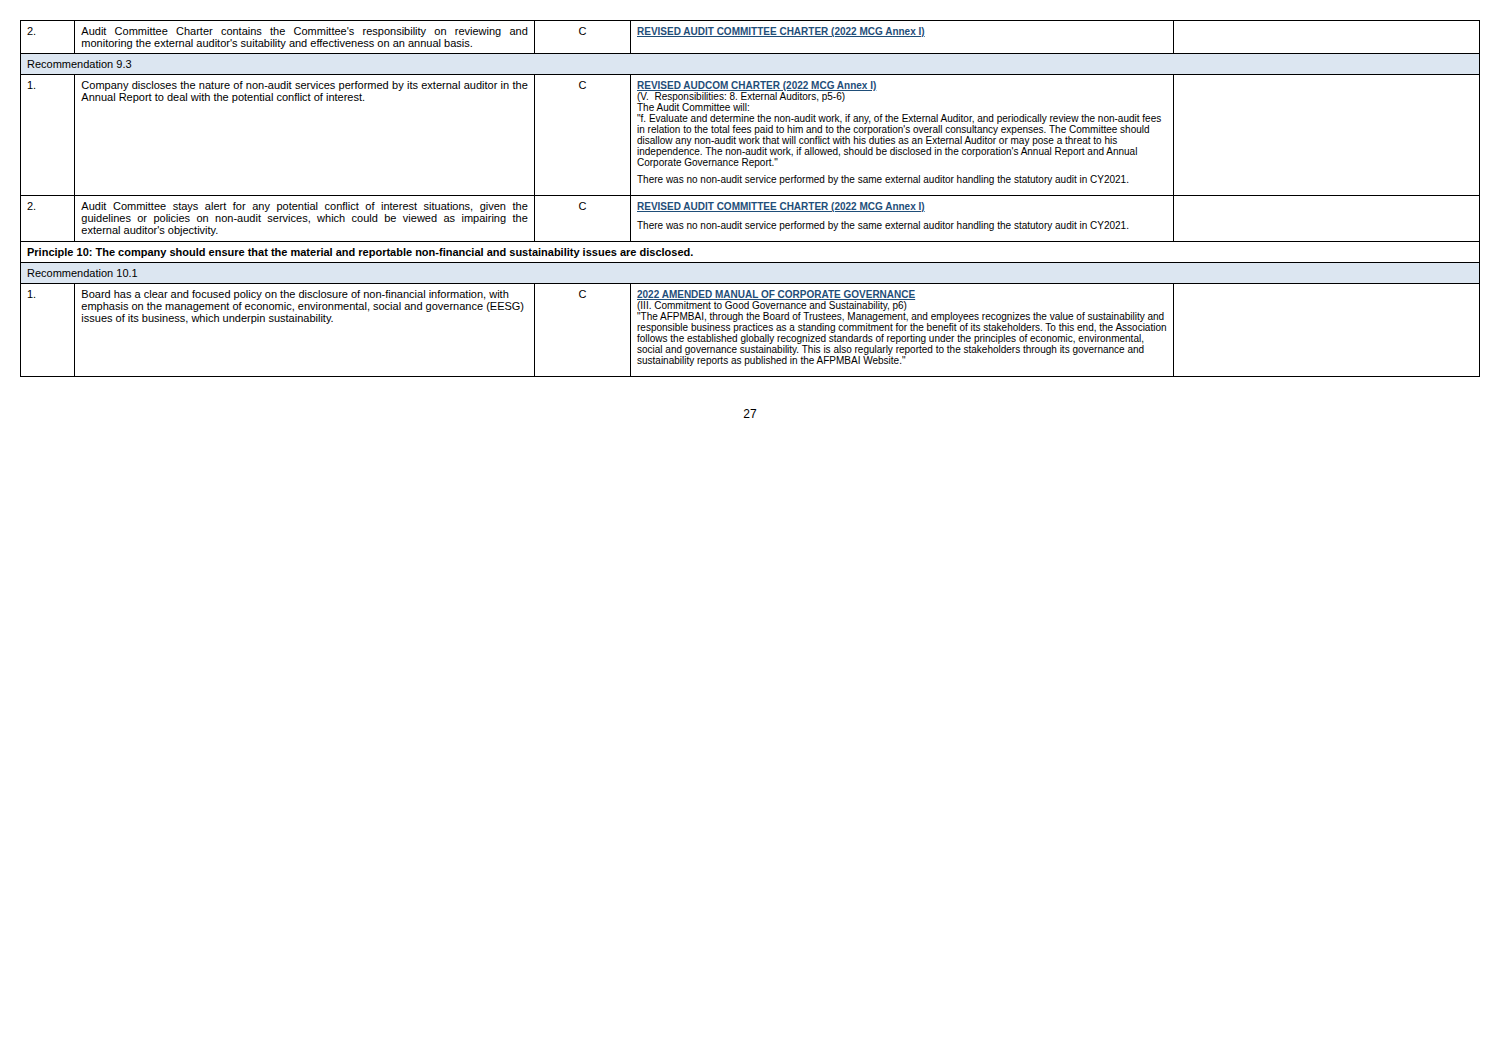| 2. | Audit Committee Charter contains the Committee's responsibility on reviewing and monitoring the external auditor's suitability and effectiveness on an annual basis. | C | REVISED AUDIT COMMITTEE CHARTER (2022 MCG Annex I) | |
| Recommendation 9.3 |
| 1. | Company discloses the nature of non-audit services performed by its external auditor in the Annual Report to deal with the potential conflict of interest. | C | REVISED AUDCOM CHARTER (2022 MCG Annex I) (V. Responsibilities: 8. External Auditors, p5-6) The Audit Committee will: "f. Evaluate and determine the non-audit work, if any, of the External Auditor, and periodically review the non-audit fees in relation to the total fees paid to him and to the corporation's overall consultancy expenses. The Committee should disallow any non-audit work that will conflict with his duties as an External Auditor or may pose a threat to his independence. The non-audit work, if allowed, should be disclosed in the corporation's Annual Report and Annual Corporate Governance Report." There was no non-audit service performed by the same external auditor handling the statutory audit in CY2021. | |
| 2. | Audit Committee stays alert for any potential conflict of interest situations, given the guidelines or policies on non-audit services, which could be viewed as impairing the external auditor's objectivity. | C | REVISED AUDIT COMMITTEE CHARTER (2022 MCG Annex I) There was no non-audit service performed by the same external auditor handling the statutory audit in CY2021. | |
| Principle 10: The company should ensure that the material and reportable non-financial and sustainability issues are disclosed. |
| Recommendation 10.1 |
| 1. | Board has a clear and focused policy on the disclosure of non-financial information, with emphasis on the management of economic, environmental, social and governance (EESG) issues of its business, which underpin sustainability. | C | 2022 AMENDED MANUAL OF CORPORATE GOVERNANCE (III. Commitment to Good Governance and Sustainability, p6) "The AFPMBAI, through the Board of Trustees, Management, and employees recognizes the value of sustainability and responsible business practices as a standing commitment for the benefit of its stakeholders. To this end, the Association follows the established globally recognized standards of reporting under the principles of economic, environmental, social and governance sustainability. This is also regularly reported to the stakeholders through its governance and sustainability reports as published in the AFPMBAI Website." | |
27